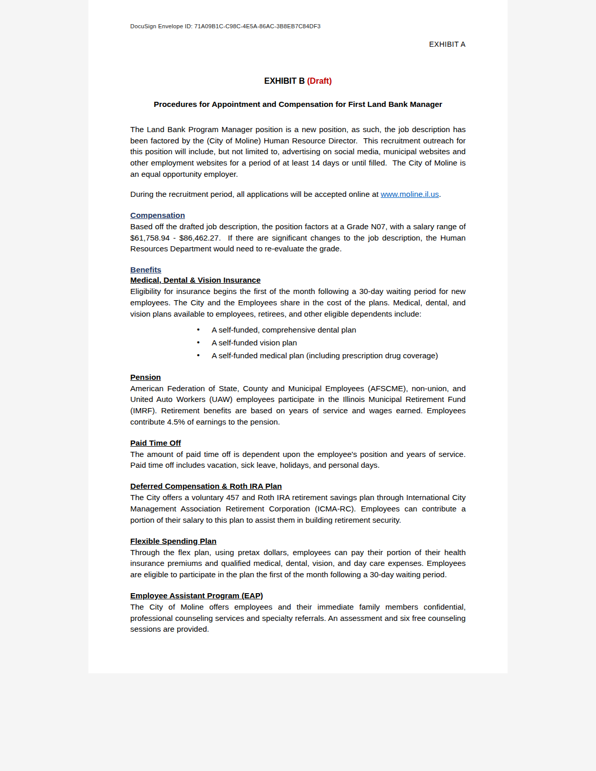DocuSign Envelope ID: 71A09B1C-C98C-4E5A-86AC-3B8EB7C84DF3
EXHIBIT A
EXHIBIT B (Draft)
Procedures for Appointment and Compensation for First Land Bank Manager
The Land Bank Program Manager position is a new position, as such, the job description has been factored by the (City of Moline) Human Resource Director. This recruitment outreach for this position will include, but not limited to, advertising on social media, municipal websites and other employment websites for a period of at least 14 days or until filled. The City of Moline is an equal opportunity employer.
During the recruitment period, all applications will be accepted online at www.moline.il.us.
Compensation
Based off the drafted job description, the position factors at a Grade N07, with a salary range of $61,758.94 - $86,462.27. If there are significant changes to the job description, the Human Resources Department would need to re-evaluate the grade.
Benefits
Medical, Dental & Vision Insurance
Eligibility for insurance begins the first of the month following a 30-day waiting period for new employees. The City and the Employees share in the cost of the plans. Medical, dental, and vision plans available to employees, retirees, and other eligible dependents include:
A self-funded, comprehensive dental plan
A self-funded vision plan
A self-funded medical plan (including prescription drug coverage)
Pension
American Federation of State, County and Municipal Employees (AFSCME), non-union, and United Auto Workers (UAW) employees participate in the Illinois Municipal Retirement Fund (IMRF). Retirement benefits are based on years of service and wages earned. Employees contribute 4.5% of earnings to the pension.
Paid Time Off
The amount of paid time off is dependent upon the employee's position and years of service. Paid time off includes vacation, sick leave, holidays, and personal days.
Deferred Compensation & Roth IRA Plan
The City offers a voluntary 457 and Roth IRA retirement savings plan through International City Management Association Retirement Corporation (ICMA-RC). Employees can contribute a portion of their salary to this plan to assist them in building retirement security.
Flexible Spending Plan
Through the flex plan, using pretax dollars, employees can pay their portion of their health insurance premiums and qualified medical, dental, vision, and day care expenses. Employees are eligible to participate in the plan the first of the month following a 30-day waiting period.
Employee Assistant Program (EAP)
The City of Moline offers employees and their immediate family members confidential, professional counseling services and specialty referrals. An assessment and six free counseling sessions are provided.